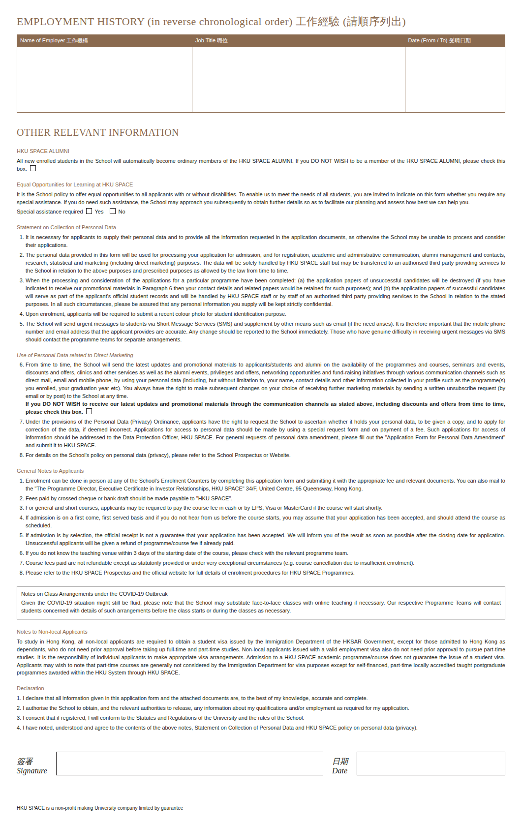EMPLOYMENT HISTORY (in reverse chronological order) 工作經驗 (請順序列出)
| Name of Employer 工作機構 | Job Title 職位 | Date (From / To) 受聘日期 |
| --- | --- | --- |
OTHER RELEVANT INFORMATION
HKU SPACE ALUMNI
All new enrolled students in the School will automatically become ordinary members of the HKU SPACE ALUMNI. If you DO NOT WISH to be a member of the HKU SPACE ALUMNI, please check this box.
Equal Opportunities for Learning at HKU SPACE
It is the School policy to offer equal opportunities to all applicants with or without disabilities. To enable us to meet the needs of all students, you are invited to indicate on this form whether you require any special assistance. If you do need such assistance, the School may approach you subsequently to obtain further details so as to facilitate our planning and assess how best we can help you.
Special assistance required Yes No
Statement on Collection of Personal Data
It is necessary for applicants to supply their personal data and to provide all the information requested in the application documents, as otherwise the School may be unable to process and consider their applications.
The personal data provided in this form will be used for processing your application for admission, and for registration, academic and administrative communication, alumni management and contacts, research, statistical and marketing (including direct marketing) purposes. The data will be solely handled by HKU SPACE staff but may be transferred to an authorised third party providing services to the School in relation to the above purposes and prescribed purposes as allowed by the law from time to time.
When the processing and consideration of the applications for a particular programme have been completed: (a) the application papers of unsuccessful candidates will be destroyed (if you have indicated to receive our promotional materials in Paragraph 6 then your contact details and related papers would be retained for such purposes); and (b) the application papers of successful candidates will serve as part of the applicant's official student records and will be handled by HKU SPACE staff or by staff of an authorised third party providing services to the School in relation to the stated purposes. In all such circumstances, please be assured that any personal information you supply will be kept strictly confidential.
Upon enrolment, applicants will be required to submit a recent colour photo for student identification purpose.
The School will send urgent messages to students via Short Message Services (SMS) and supplement by other means such as email (if the need arises). It is therefore important that the mobile phone number and email address that the applicant provides are accurate. Any change should be reported to the School immediately. Those who have genuine difficulty in receiving urgent messages via SMS should contact the programme teams for separate arrangements.
Use of Personal Data related to Direct Marketing
From time to time, the School will send the latest updates and promotional materials to applicants/students and alumni on the availability of the programmes and courses, seminars and events, discounts and offers, clinics and other services as well as the alumni events, privileges and offers, networking opportunities and fund-raising initiatives through various communication channels such as direct-mail, email and mobile phone, by using your personal data (including, but without limitation to, your name, contact details and other information collected in your profile such as the programme(s) you enrolled, your graduation year etc). You always have the right to make subsequent changes on your choice of receiving further marketing materials by sending a written unsubscribe request (by email or by post) to the School at any time.
If you DO NOT WISH to receive our latest updates and promotional materials through the communication channels as stated above, including discounts and offers from time to time, please check this box.
Under the provisions of the Personal Data (Privacy) Ordinance, applicants have the right to request the School to ascertain whether it holds your personal data, to be given a copy, and to apply for correction of the data, if deemed incorrect. Applications for access to personal data should be made by using a special request form and on payment of a fee. Such applications for access of information should be addressed to the Data Protection Officer, HKU SPACE. For general requests of personal data amendment, please fill out the "Application Form for Personal Data Amendment" and submit it to HKU SPACE.
For details on the School's policy on personal data (privacy), please refer to the School Prospectus or Website.
General Notes to Applicants
Enrolment can be done in person at any of the School's Enrolment Counters by completing this application form and submitting it with the appropriate fee and relevant documents. You can also mail to the "The Programme Director, Executive Certificate in Investor Relationships, HKU SPACE" 34/F, United Centre, 95 Queensway, Hong Kong.
Fees paid by crossed cheque or bank draft should be made payable to "HKU SPACE".
For general and short courses, applicants may be required to pay the course fee in cash or by EPS, Visa or MasterCard if the course will start shortly.
If admission is on a first come, first served basis and if you do not hear from us before the course starts, you may assume that your application has been accepted, and should attend the course as scheduled.
If admission is by selection, the official receipt is not a guarantee that your application has been accepted. We will inform you of the result as soon as possible after the closing date for application. Unsuccessful applicants will be given a refund of programme/course fee if already paid.
If you do not know the teaching venue within 3 days of the starting date of the course, please check with the relevant programme team.
Course fees paid are not refundable except as statutorily provided or under very exceptional circumstances (e.g. course cancellation due to insufficient enrolment).
Please refer to the HKU SPACE Prospectus and the official website for full details of enrolment procedures for HKU SPACE Programmes.
Notes on Class Arrangements under the COVID-19 Outbreak
Given the COVID-19 situation might still be fluid, please note that the School may substitute face-to-face classes with online teaching if necessary. Our respective Programme Teams will contact students concerned with details of such arrangements before the class starts or during the classes as necessary.
Notes to Non-local Applicants
To study in Hong Kong, all non-local applicants are required to obtain a student visa issued by the Immigration Department of the HKSAR Government, except for those admitted to Hong Kong as dependants, who do not need prior approval before taking up full-time and part-time studies. Non-local applicants issued with a valid employment visa also do not need prior approval to pursue part-time studies. It is the responsibility of individual applicants to make appropriate visa arrangements. Admission to a HKU SPACE academic programme/course does not guarantee the issue of a student visa. Applicants may wish to note that part-time courses are generally not considered by the Immigration Department for visa purposes except for self-financed, part-time locally accredited taught postgraduate programmes awarded within the HKU System through HKU SPACE.
Declaration
1. I declare that all information given in this application form and the attached documents are, to the best of my knowledge, accurate and complete.
2. I authorise the School to obtain, and the relevant authorities to release, any information about my qualifications and/or employment as required for my application.
3. I consent that if registered, I will conform to the Statutes and Regulations of the University and the rules of the School.
4. I have noted, understood and agree to the contents of the above notes, Statement on Collection of Personal Data and HKU SPACE policy on personal data (privacy).
簽署
Signature
日期
Date
HKU SPACE is a non-profit making University company limited by guarantee